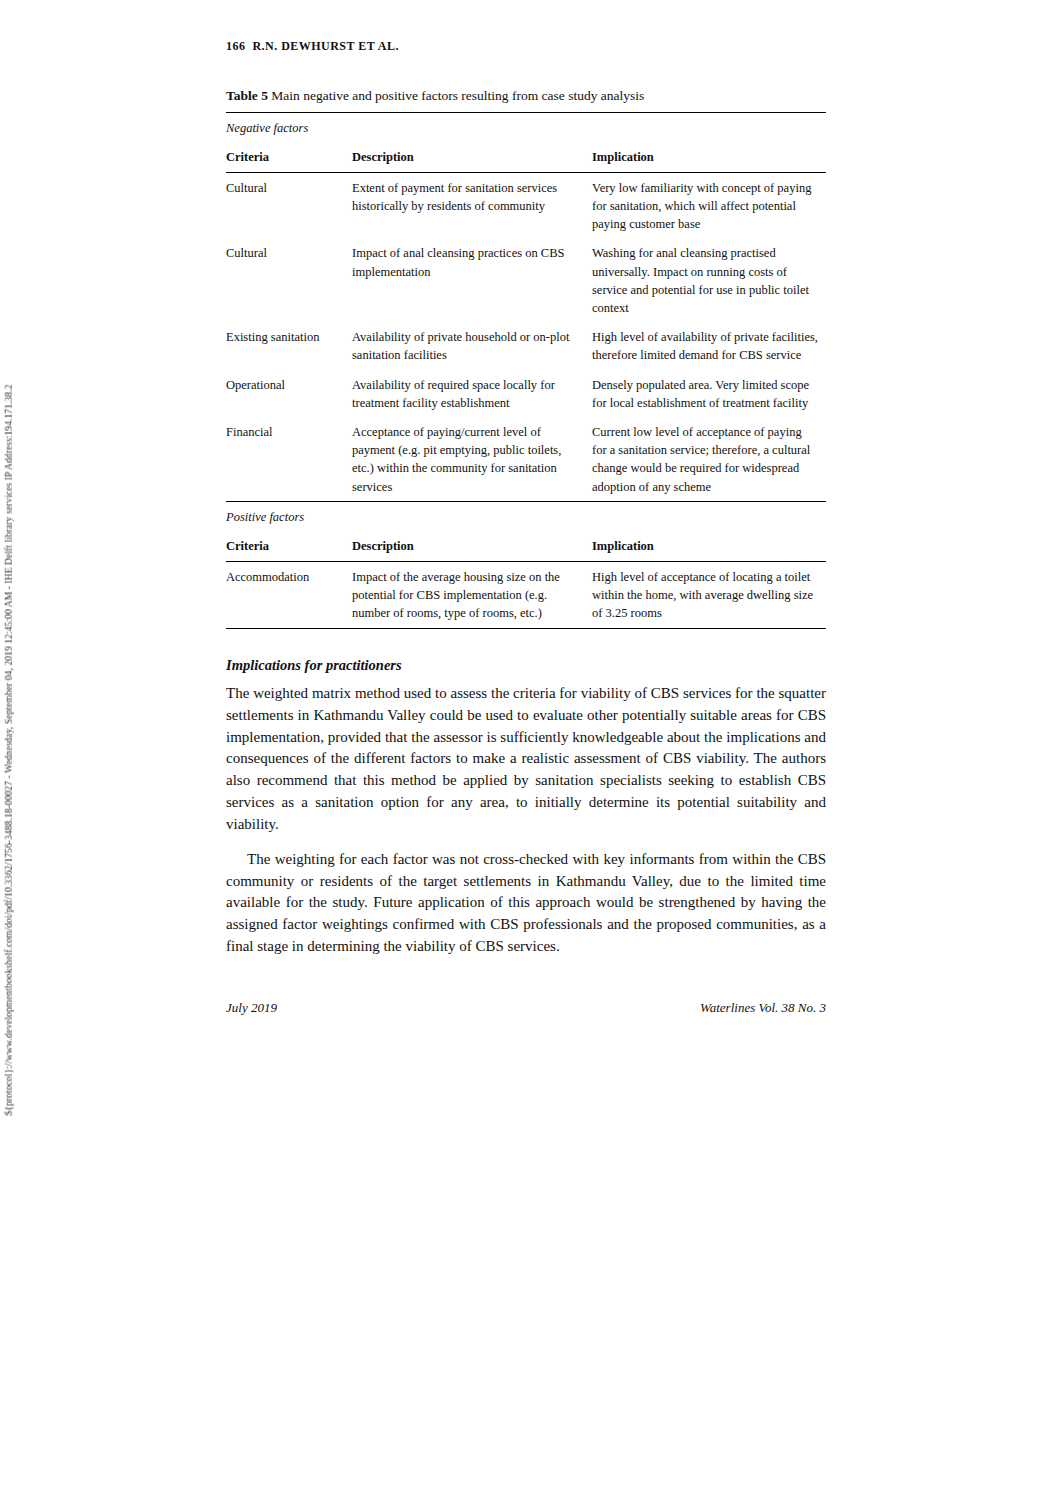${protocol}://www.developmentbookshelf.com/doi/pdf/10.3362/1756-3488.18-00027 - Wednesday, September 04, 2019 12:45:00 AM - IHE Delft library services IP Address:194.171.38.2
166 R.N. DEWHURST ET AL.
Table 5 Main negative and positive factors resulting from case study analysis
| Negative factors |
| Criteria | Description | Implication |
| Cultural | Extent of payment for sanitation services historically by residents of community | Very low familiarity with concept of paying for sanitation, which will affect potential paying customer base |
| Cultural | Impact of anal cleansing practices on CBS implementation | Washing for anal cleansing practised universally. Impact on running costs of service and potential for use in public toilet context |
| Existing sanitation | Availability of private household or on-plot sanitation facilities | High level of availability of private facilities, therefore limited demand for CBS service |
| Operational | Availability of required space locally for treatment facility establishment | Densely populated area. Very limited scope for local establishment of treatment facility |
| Financial | Acceptance of paying/current level of payment (e.g. pit emptying, public toilets, etc.) within the community for sanitation services | Current low level of acceptance of paying for a sanitation service; therefore, a cultural change would be required for widespread adoption of any scheme |
| Positive factors |
| Criteria | Description | Implication |
| Accommodation | Impact of the average housing size on the potential for CBS implementation (e.g. number of rooms, type of rooms, etc.) | High level of acceptance of locating a toilet within the home, with average dwelling size of 3.25 rooms |
Implications for practitioners
The weighted matrix method used to assess the criteria for viability of CBS services for the squatter settlements in Kathmandu Valley could be used to evaluate other potentially suitable areas for CBS implementation, provided that the assessor is sufficiently knowledgeable about the implications and consequences of the different factors to make a realistic assessment of CBS viability. The authors also recommend that this method be applied by sanitation specialists seeking to establish CBS services as a sanitation option for any area, to initially determine its potential suitability and viability.
The weighting for each factor was not cross-checked with key informants from within the CBS community or residents of the target settlements in Kathmandu Valley, due to the limited time available for the study. Future application of this approach would be strengthened by having the assigned factor weightings confirmed with CBS professionals and the proposed communities, as a final stage in determining the viability of CBS services.
July 2019 Waterlines Vol. 38 No. 3